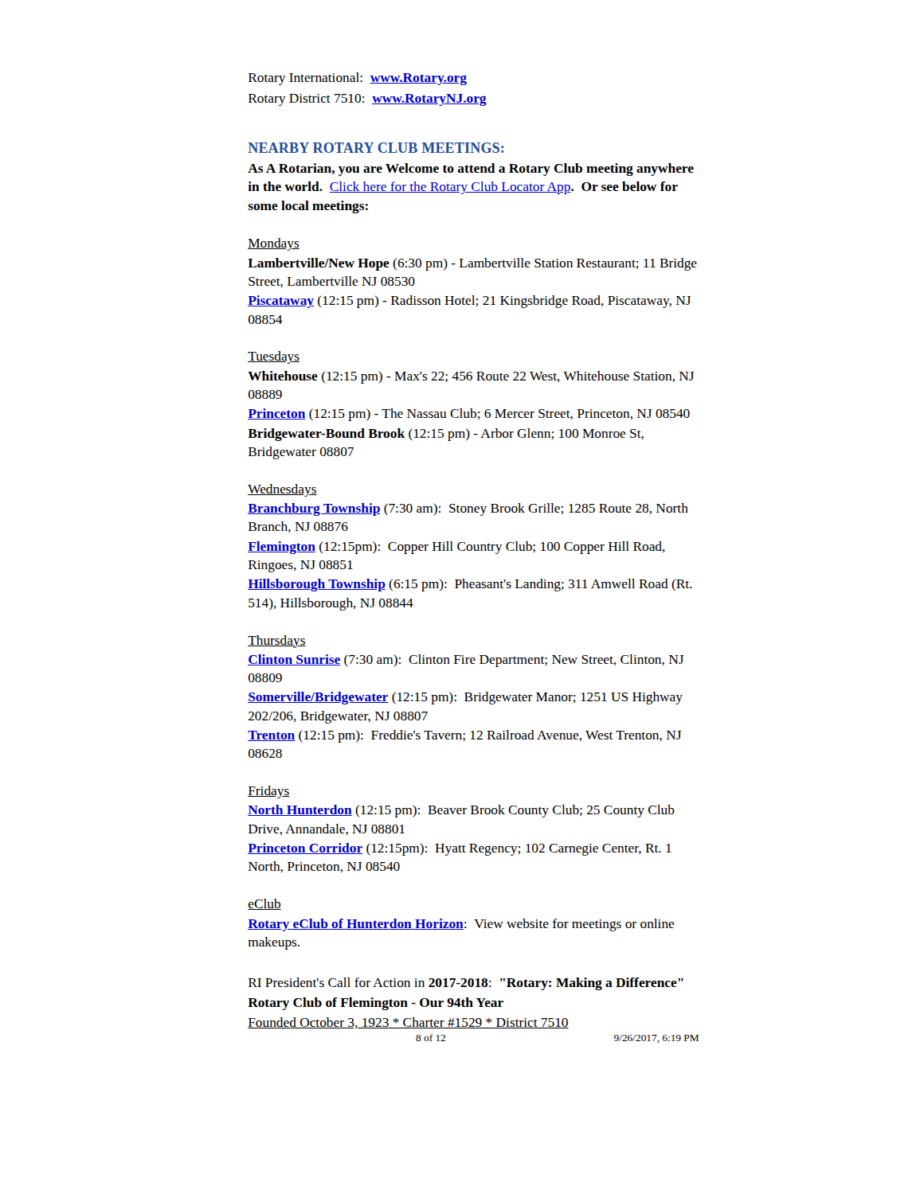Rotary International: www.Rotary.org
Rotary District 7510: www.RotaryNJ.org
NEARBY ROTARY CLUB MEETINGS:
As A Rotarian, you are Welcome to attend a Rotary Club meeting anywhere in the world. Click here for the Rotary Club Locator App. Or see below for some local meetings:
Mondays
Lambertville/New Hope (6:30 pm) - Lambertville Station Restaurant; 11 Bridge Street, Lambertville NJ 08530
Piscataway (12:15 pm) - Radisson Hotel; 21 Kingsbridge Road, Piscataway, NJ 08854
Tuesdays
Whitehouse (12:15 pm) - Max's 22; 456 Route 22 West, Whitehouse Station, NJ 08889
Princeton (12:15 pm) - The Nassau Club; 6 Mercer Street, Princeton, NJ 08540
Bridgewater-Bound Brook (12:15 pm) - Arbor Glenn; 100 Monroe St, Bridgewater 08807
Wednesdays
Branchburg Township (7:30 am): Stoney Brook Grille; 1285 Route 28, North Branch, NJ 08876
Flemington (12:15pm): Copper Hill Country Club; 100 Copper Hill Road, Ringoes, NJ 08851
Hillsborough Township (6:15 pm): Pheasant's Landing; 311 Amwell Road (Rt. 514), Hillsborough, NJ 08844
Thursdays
Clinton Sunrise (7:30 am): Clinton Fire Department; New Street, Clinton, NJ 08809
Somerville/Bridgewater (12:15 pm): Bridgewater Manor; 1251 US Highway 202/206, Bridgewater, NJ 08807
Trenton (12:15 pm): Freddie's Tavern; 12 Railroad Avenue, West Trenton, NJ 08628
Fridays
North Hunterdon (12:15 pm): Beaver Brook County Club; 25 County Club Drive, Annandale, NJ 08801
Princeton Corridor (12:15pm): Hyatt Regency; 102 Carnegie Center, Rt. 1 North, Princeton, NJ 08540
eClub
Rotary eClub of Hunterdon Horizon: View website for meetings or online makeups.
RI President's Call for Action in 2017-2018: "Rotary: Making a Difference"
Rotary Club of Flemington - Our 94th Year
Founded October 3, 1923 * Charter #1529 * District 7510
8 of 12
9/26/2017, 6:19 PM